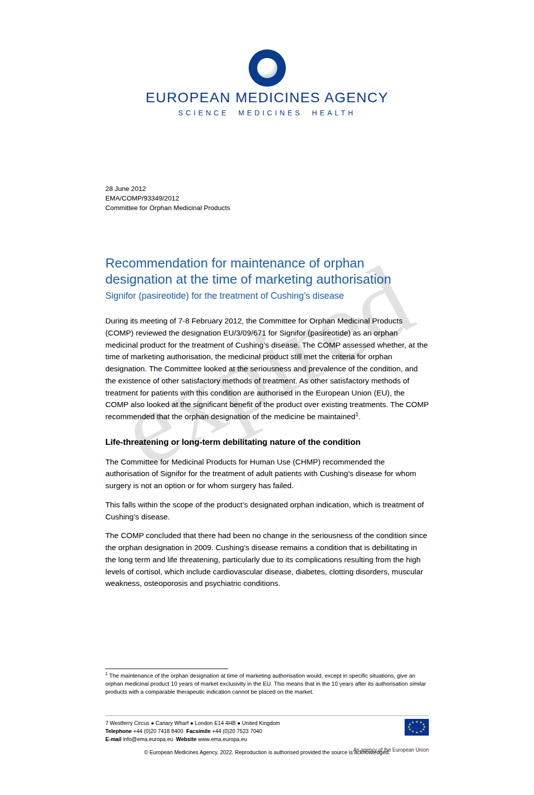expired
EUROPEAN MEDICINES AGENCY
SCIENCE MEDICINES HEALTH
28 June 2012
EMA/COMP/93349/2012
Committee for Orphan Medicinal Products
Recommendation for maintenance of orphan designation at the time of marketing authorisation
Signifor (pasireotide) for the treatment of Cushing’s disease
During its meeting of 7-8 February 2012, the Committee for Orphan Medicinal Products (COMP) reviewed the designation EU/3/09/671 for Signifor (pasireotide) as an orphan medicinal product for the treatment of Cushing’s disease. The COMP assessed whether, at the time of marketing authorisation, the medicinal product still met the criteria for orphan designation. The Committee looked at the seriousness and prevalence of the condition, and the existence of other satisfactory methods of treatment. As other satisfactory methods of treatment for patients with this condition are authorised in the European Union (EU), the COMP also looked at the significant benefit of the product over existing treatments. The COMP recommended that the orphan designation of the medicine be maintained1.
Life-threatening or long-term debilitating nature of the condition
The Committee for Medicinal Products for Human Use (CHMP) recommended the authorisation of Signifor for the treatment of adult patients with Cushing’s disease for whom surgery is not an option or for whom surgery has failed.
This falls within the scope of the product’s designated orphan indication, which is treatment of Cushing’s disease.
The COMP concluded that there had been no change in the seriousness of the condition since the orphan designation in 2009. Cushing’s disease remains a condition that is debilitating in the long term and life threatening, particularly due to its complications resulting from the high levels of cortisol, which include cardiovascular disease, diabetes, clotting disorders, muscular weakness, osteoporosis and psychiatric conditions.
1 The maintenance of the orphan designation at time of marketing authorisation would, except in specific situations, give an orphan medicinal product 10 years of market exclusivity in the EU. This means that in the 10 years after its authorisation similar products with a comparable therapeutic indication cannot be placed on the market.
★ ★ ★ ★ ★ ★ ★ ★ ★ ★ ★ ★
7 Westferry Circus ● Canary Wharf ● London E14 4HB ● United Kingdom
Telephone +44 (0)20 7418 8400 Facsimile +44 (0)20 7523 7040
E-mail info@ema.europa.eu Website www.ema.europa.eu
An agency of the European Union
© European Medicines Agency, 2022. Reproduction is authorised provided the source is acknowledged.